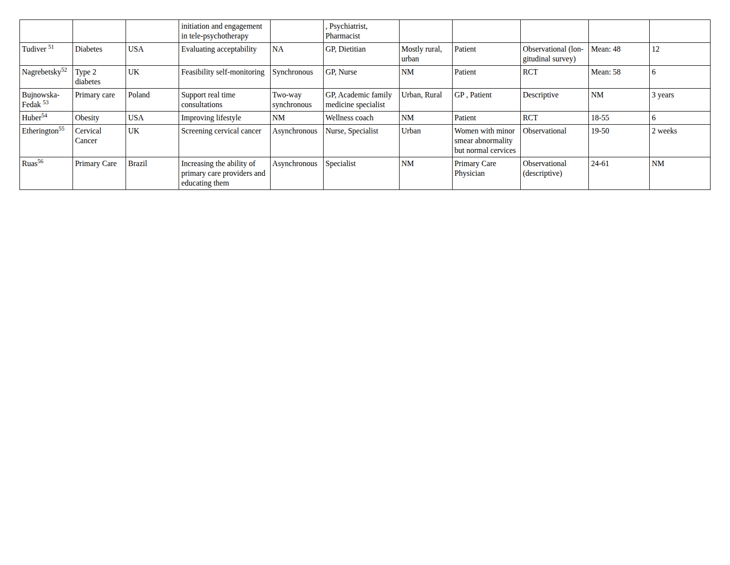| | | | initiation and engagement in tele-psychotherapy | | , Psychiatrist, Pharmacist | | | | | |
| Tudiver 51 | Diabetes | USA | Evaluating acceptability | NA | GP, Dietitian | Mostly rural, urban | Patient | Observational (longitudinal survey) | Mean: 48 | 12 |
| Nagrebetsky 52 | Type 2 diabetes | UK | Feasibility self-monitoring | Synchronous | GP, Nurse | NM | Patient | RCT | Mean: 58 | 6 |
| Bujnowska-Fedak 53 | Primary care | Poland | Support real time consultations | Two-way synchronous | GP, Academic family medicine specialist | Urban, Rural | GP , Patient | Descriptive | NM | 3 years |
| Huber 54 | Obesity | USA | Improving lifestyle | NM | Wellness coach | NM | Patient | RCT | 18-55 | 6 |
| Etherington 55 | Cervical Cancer | UK | Screening cervical cancer | Asynchronous | Nurse, Specialist | Urban | Women with minor smear abnormality but normal cervices | Observational | 19-50 | 2 weeks |
| Ruas 56 | Primary Care | Brazil | Increasing the ability of primary care providers and educating them | Asynchronous | Specialist | NM | Primary Care Physician | Observational (descriptive) | 24-61 | NM |